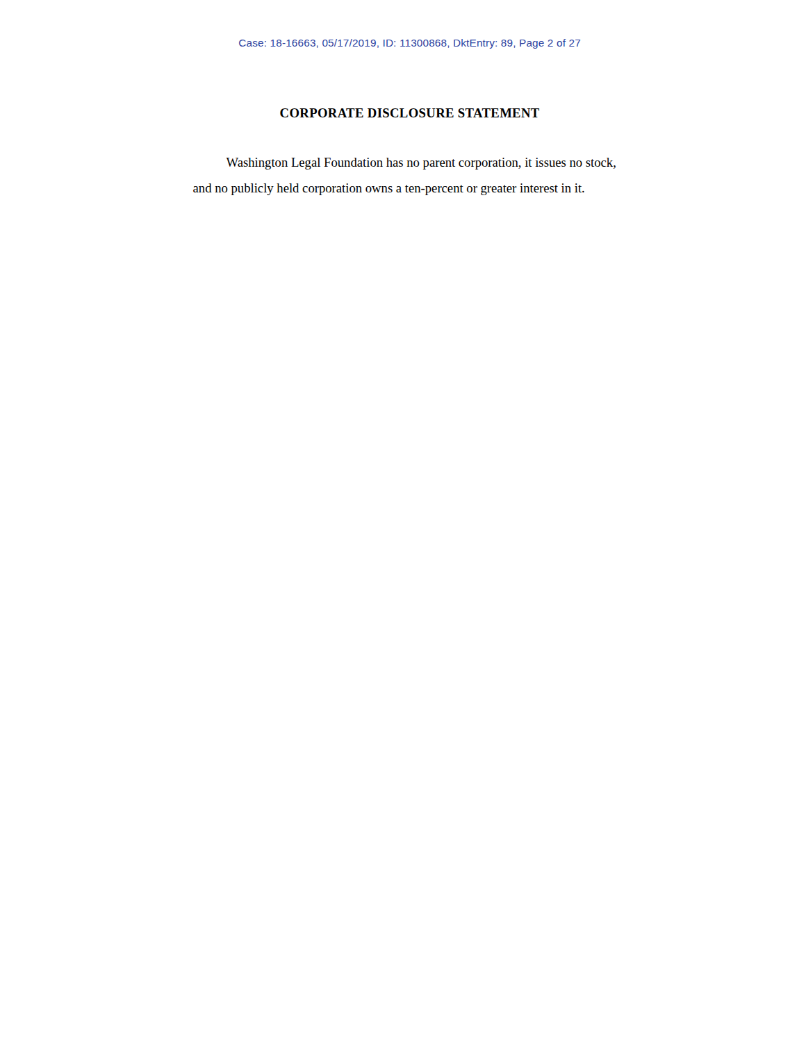Case: 18-16663, 05/17/2019, ID: 11300868, DktEntry: 89, Page 2 of 27
CORPORATE DISCLOSURE STATEMENT
Washington Legal Foundation has no parent corporation, it issues no stock, and no publicly held corporation owns a ten-percent or greater interest in it.